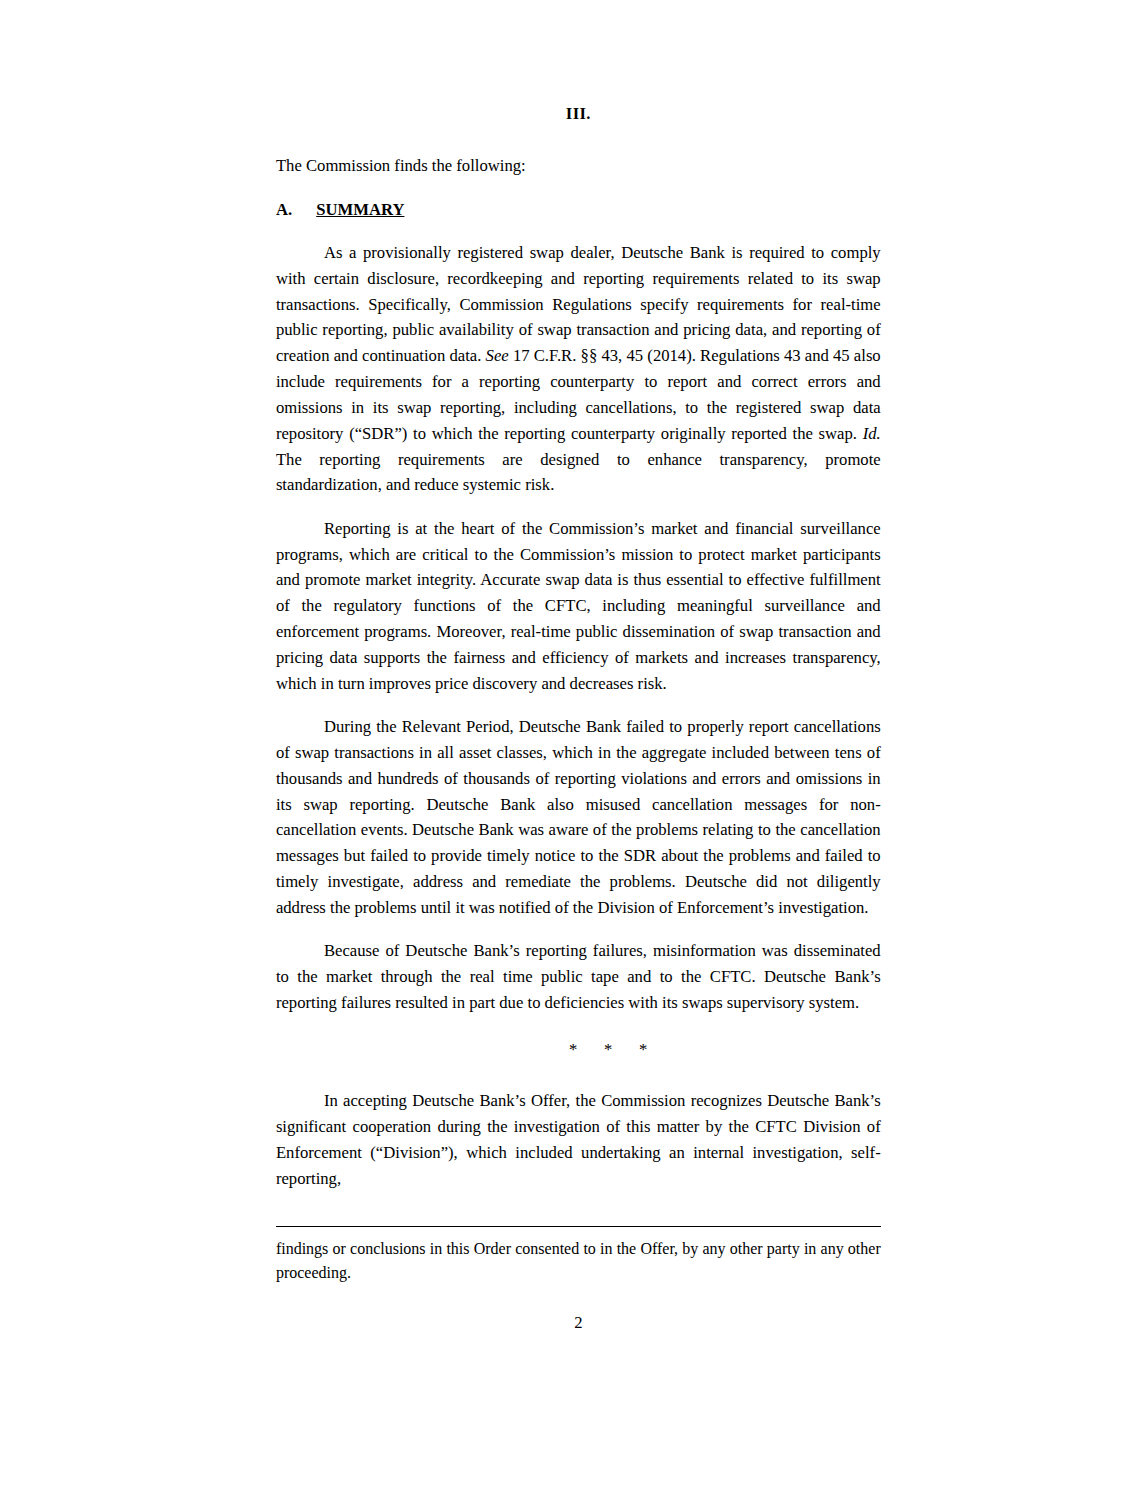III.
The Commission finds the following:
A. SUMMARY
As a provisionally registered swap dealer, Deutsche Bank is required to comply with certain disclosure, recordkeeping and reporting requirements related to its swap transactions. Specifically, Commission Regulations specify requirements for real-time public reporting, public availability of swap transaction and pricing data, and reporting of creation and continuation data. See 17 C.F.R. §§ 43, 45 (2014). Regulations 43 and 45 also include requirements for a reporting counterparty to report and correct errors and omissions in its swap reporting, including cancellations, to the registered swap data repository (“SDR”) to which the reporting counterparty originally reported the swap. Id. The reporting requirements are designed to enhance transparency, promote standardization, and reduce systemic risk.
Reporting is at the heart of the Commission’s market and financial surveillance programs, which are critical to the Commission’s mission to protect market participants and promote market integrity. Accurate swap data is thus essential to effective fulfillment of the regulatory functions of the CFTC, including meaningful surveillance and enforcement programs. Moreover, real-time public dissemination of swap transaction and pricing data supports the fairness and efficiency of markets and increases transparency, which in turn improves price discovery and decreases risk.
During the Relevant Period, Deutsche Bank failed to properly report cancellations of swap transactions in all asset classes, which in the aggregate included between tens of thousands and hundreds of thousands of reporting violations and errors and omissions in its swap reporting. Deutsche Bank also misused cancellation messages for non-cancellation events. Deutsche Bank was aware of the problems relating to the cancellation messages but failed to provide timely notice to the SDR about the problems and failed to timely investigate, address and remediate the problems. Deutsche did not diligently address the problems until it was notified of the Division of Enforcement’s investigation.
Because of Deutsche Bank’s reporting failures, misinformation was disseminated to the market through the real time public tape and to the CFTC. Deutsche Bank’s reporting failures resulted in part due to deficiencies with its swaps supervisory system.
***
In accepting Deutsche Bank’s Offer, the Commission recognizes Deutsche Bank’s significant cooperation during the investigation of this matter by the CFTC Division of Enforcement (“Division”), which included undertaking an internal investigation, self-reporting,
findings or conclusions in this Order consented to in the Offer, by any other party in any other proceeding.
2